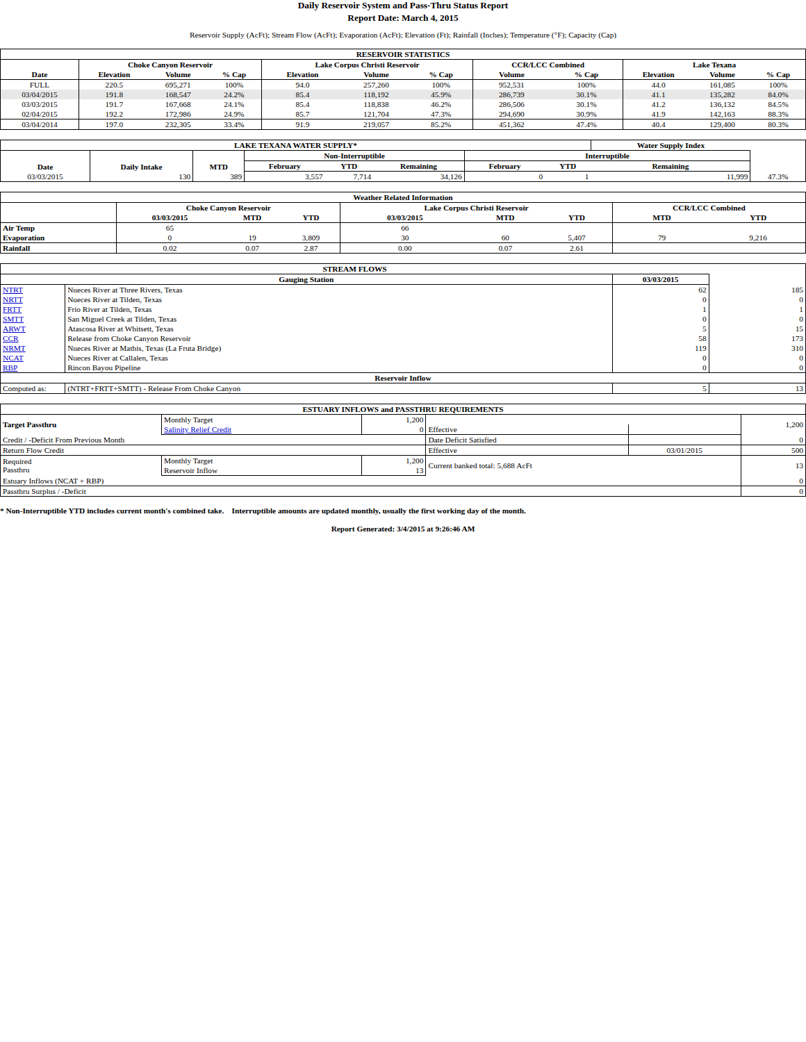Daily Reservoir System and Pass-Thru Status Report
Report Date: March 4, 2015
Reservoir Supply (AcFt); Stream Flow (AcFt); Evaporation (AcFt); Elevation (Ft); Rainfall (Inches); Temperature (°F); Capacity (Cap)
| / RESERVOIR STATISTICS / / / Choke Canyon Reservoir / Lake Corpus Christi Reservoir / CCR/LCC Combined / Lake Texana / / Date / Elevation / Volume / % Cap / Elevation / Volume / % Cap / Volume / % Cap / Elevation / Volume / % Cap / / FULL / 220.5 / 695,271 / 100% / 94.0 / 257,260 / 100% / 952,531 / 100% / 44.0 / 161,085 / 100% / / 03/04/2015 / 191.8 / 168,547 / 24.2% / 85.4 / 118,192 / 45.9% / 286,739 / 30.1% / 41.1 / 135,282 / 84.0% / / 03/03/2015 / 191.7 / 167,668 / 24.1% / 85.4 / 118,838 / 46.2% / 286,506 / 30.1% / 41.2 / 136,132 / 84.5% / / 02/04/2015 / 192.2 / 172,986 / 24.9% / 85.7 / 121,704 / 47.3% / 294,690 / 30.9% / 41.9 / 142,163 / 88.3% / / 03/04/2014 / 197.0 / 232,305 / 33.4% / 91.9 / 219,057 / 85.2% / 451,362 / 47.4% / 40.4 / 129,400 / 80.3% / |
| / LAKE TEXANA WATER SUPPLY* / Water Supply Index / / Date / Daily Intake / MTD / Non-Interruptible / Interruptible / / February / YTD / Remaining / February / YTD / Remaining / / 03/03/2015 / 130 / 389 / 3,557 / 7,714 / 34,126 / 0 / 1 / 11,999 / 47.3% / |
| / Weather Related Information / / / Choke Canyon Reservoir / Lake Corpus Christi Reservoir / CCR/LCC Combined / / / 03/03/2015 / MTD / YTD / 03/03/2015 / MTD / YTD / MTD / YTD / / Air Temp / 65 / / / 66 / / / / / / Evaporation / 0 / 19 / 3,809 / 30 / 60 / 5,407 / 79 / 9,216 / / Rainfall / 0.02 / 0.07 / 2.87 / 0.00 / 0.07 / 2.61 / / / |
| / STREAM FLOWS / / Gauging Station / 03/03/2015 / / / NTRT / Nueces River at Three Rivers, Texas / 62 / 185 / / NRTT / Nueces River at Tilden, Texas / 0 / 0 / / FRTT / Frio River at Tilden, Texas / 1 / 1 / / SMTT / San Miguel Creek at Tilden, Texas / 0 / 0 / / ARWT / Atascosa River at Whitsett, Texas / 5 / 15 / / CCR / Release from Choke Canyon Reservoir / 58 / 173 / / NRMT / Nueces River at Mathis, Texas (La Fruta Bridge) / 119 / 310 / / NCAT / Nueces River at Callalen, Texas / 0 / 0 / / RBP / Rincon Bayou Pipeline / 0 / 0 / / Reservoir Inflow / / Computed as: / (NTRT+FRTT+SMTT) - Release From Choke Canyon / 5 / 13 / |
| / ESTUARY INFLOWS and PASSTHRU REQUIREMENTS / / Target Passthru / Monthly Target / 1,200 / / 1,200 / / Salinity Relief Credit / 0 / Effective / / / Credit / -Deficit From Previous Month / Date Deficit Satisfied / / 0 / / Return Flow Credit / Effective / 03/01/2015 / 500 / / Required Passthru / Monthly Target / 1,200 / Current banked total: 5,688 AcFt / 13 / / Reservoir Inflow / 13 / / Estuary Inflows (NCAT + RBP) / 0 / / Passthru Surplus / -Deficit / 0 / |
* Non-Interruptible YTD includes current month's combined take. Interruptible amounts are updated monthly, usually the first working day of the month.
Report Generated: 3/4/2015 at 9:26:46 AM